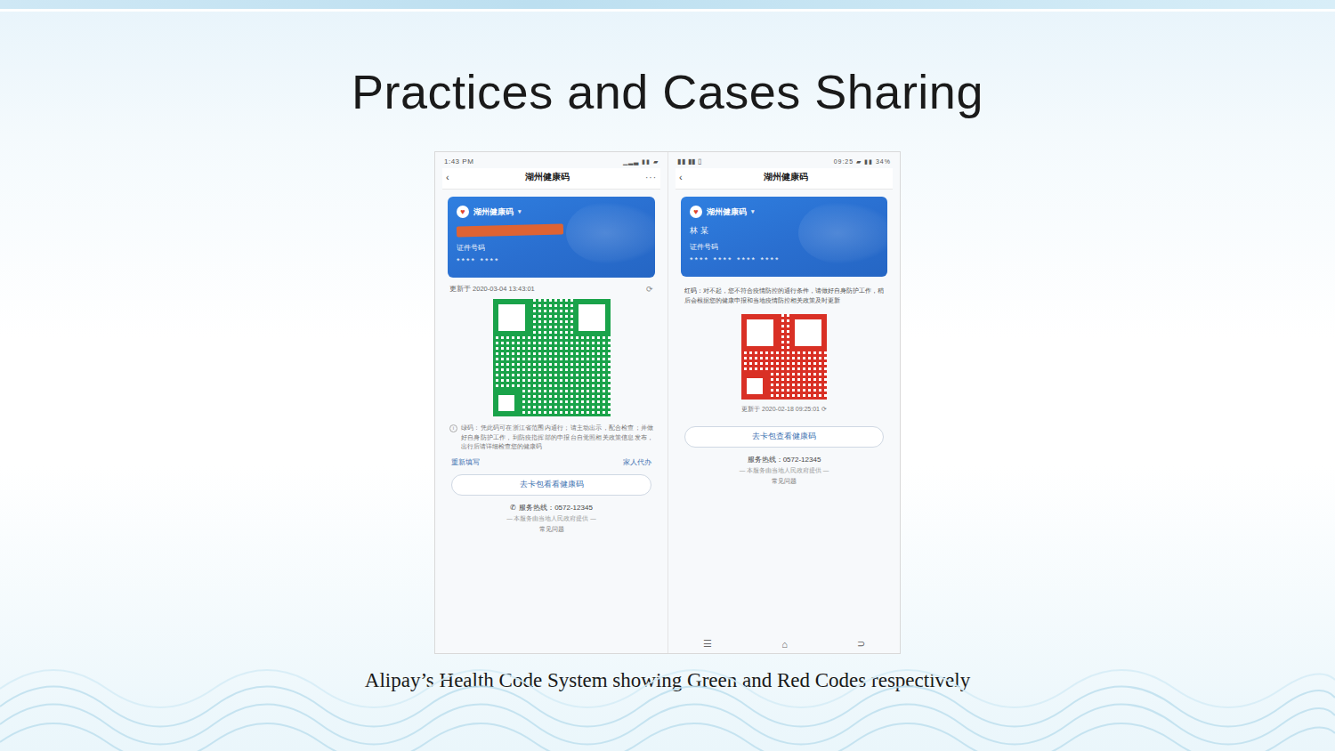Practices and Cases Sharing
1:43 PM ▁▂▃ ▮▮ ▰
‹ 湖州健康码 ···
♥ 湖州健康码 ▾
证件号码
**** ****
更新于 2020-03-04 13:43:01 ⟳
i
绿码：凭此码可在浙江省范围内通行；请主动出示，配合检查；并做好自身防护工作，到防疫指挥部的申报台自觉照相关政策信息发布，出行后请详细检查您的健康码
重新填写 家人代办
去卡包看看健康码
✆服务热线：0572-12345
— 本服务由当地人民政府提供 —
常见问题
▮▮ ▮▮ ▯ 09:25 ▰ ▮▮ 34%
‹ 湖州健康码
♥ 湖州健康码 ▾
林 某
证件号码
**** **** **** ****
红码：对不起，您不符合疫情防控的通行条件，请做好自身防护工作，稍后会根据您的健康申报和当地疫情防控相关政策及时更新
更新于 2020-02-18 09:25:01 ⟳
去卡包查看健康码
服务热线：0572-12345
— 本服务由当地人民政府提供 —
常见问题
☰ ⌂ ⊃
Alipay’s Health Code System showing Green and Red Codes respectively